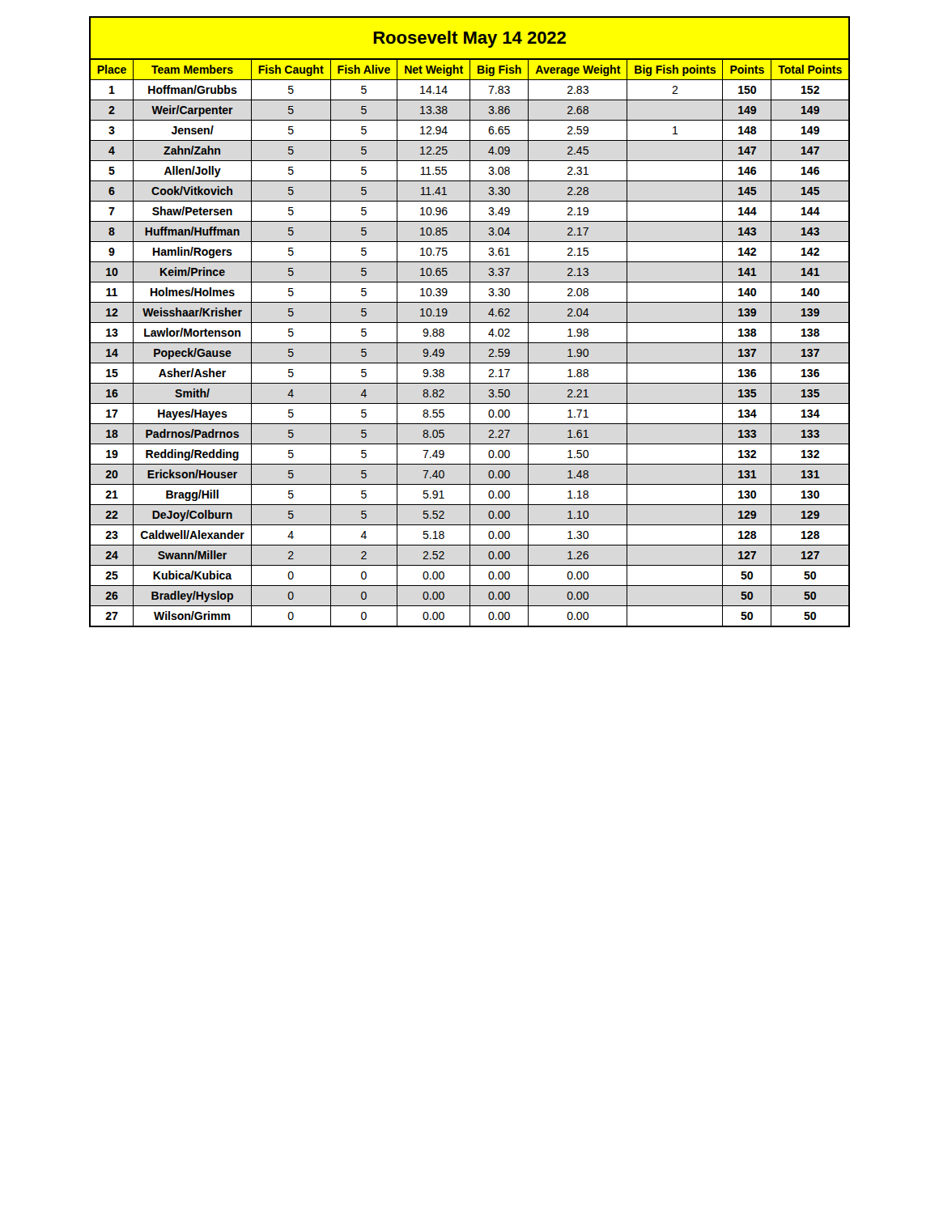Roosevelt May 14 2022
| Place | Team Members | Fish Caught | Fish Alive | Net Weight | Big Fish | Average Weight | Big Fish points | Points | Total Points |
| --- | --- | --- | --- | --- | --- | --- | --- | --- | --- |
| 1 | Hoffman/Grubbs | 5 | 5 | 14.14 | 7.83 | 2.83 | 2 | 150 | 152 |
| 2 | Weir/Carpenter | 5 | 5 | 13.38 | 3.86 | 2.68 | | 149 | 149 |
| 3 | Jensen/ | 5 | 5 | 12.94 | 6.65 | 2.59 | 1 | 148 | 149 |
| 4 | Zahn/Zahn | 5 | 5 | 12.25 | 4.09 | 2.45 | | 147 | 147 |
| 5 | Allen/Jolly | 5 | 5 | 11.55 | 3.08 | 2.31 | | 146 | 146 |
| 6 | Cook/Vitkovich | 5 | 5 | 11.41 | 3.30 | 2.28 | | 145 | 145 |
| 7 | Shaw/Petersen | 5 | 5 | 10.96 | 3.49 | 2.19 | | 144 | 144 |
| 8 | Huffman/Huffman | 5 | 5 | 10.85 | 3.04 | 2.17 | | 143 | 143 |
| 9 | Hamlin/Rogers | 5 | 5 | 10.75 | 3.61 | 2.15 | | 142 | 142 |
| 10 | Keim/Prince | 5 | 5 | 10.65 | 3.37 | 2.13 | | 141 | 141 |
| 11 | Holmes/Holmes | 5 | 5 | 10.39 | 3.30 | 2.08 | | 140 | 140 |
| 12 | Weisshaar/Krisher | 5 | 5 | 10.19 | 4.62 | 2.04 | | 139 | 139 |
| 13 | Lawlor/Mortenson | 5 | 5 | 9.88 | 4.02 | 1.98 | | 138 | 138 |
| 14 | Popeck/Gause | 5 | 5 | 9.49 | 2.59 | 1.90 | | 137 | 137 |
| 15 | Asher/Asher | 5 | 5 | 9.38 | 2.17 | 1.88 | | 136 | 136 |
| 16 | Smith/ | 4 | 4 | 8.82 | 3.50 | 2.21 | | 135 | 135 |
| 17 | Hayes/Hayes | 5 | 5 | 8.55 | 0.00 | 1.71 | | 134 | 134 |
| 18 | Padrnos/Padrnos | 5 | 5 | 8.05 | 2.27 | 1.61 | | 133 | 133 |
| 19 | Redding/Redding | 5 | 5 | 7.49 | 0.00 | 1.50 | | 132 | 132 |
| 20 | Erickson/Houser | 5 | 5 | 7.40 | 0.00 | 1.48 | | 131 | 131 |
| 21 | Bragg/Hill | 5 | 5 | 5.91 | 0.00 | 1.18 | | 130 | 130 |
| 22 | DeJoy/Colburn | 5 | 5 | 5.52 | 0.00 | 1.10 | | 129 | 129 |
| 23 | Caldwell/Alexander | 4 | 4 | 5.18 | 0.00 | 1.30 | | 128 | 128 |
| 24 | Swann/Miller | 2 | 2 | 2.52 | 0.00 | 1.26 | | 127 | 127 |
| 25 | Kubica/Kubica | 0 | 0 | 0.00 | 0.00 | 0.00 | | 50 | 50 |
| 26 | Bradley/Hyslop | 0 | 0 | 0.00 | 0.00 | 0.00 | | 50 | 50 |
| 27 | Wilson/Grimm | 0 | 0 | 0.00 | 0.00 | 0.00 | | 50 | 50 |